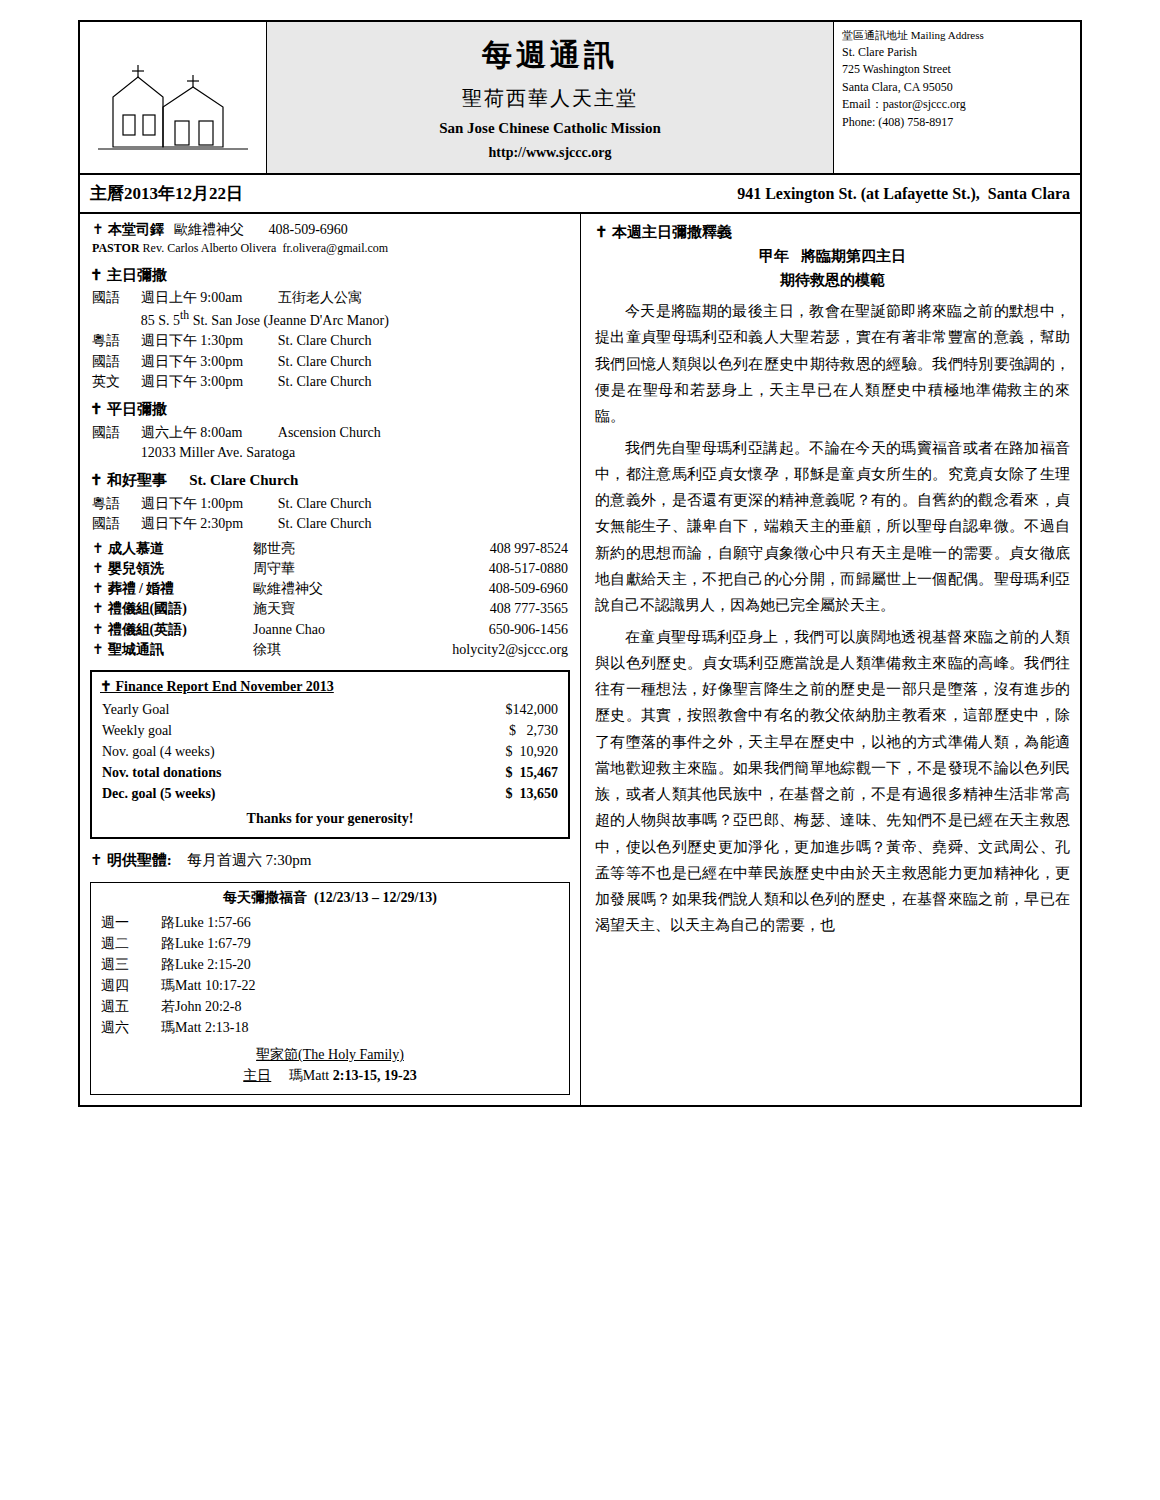每週通訊
聖荷西華人天主堂
San Jose Chinese Catholic Mission
http://www.sjccc.org
堂區通訊地址 Mailing Address
St. Clare Parish
725 Washington Street
Santa Clara, CA 95050
Email：pastor@sjccc.org
Phone: (408) 758-8917
主曆2013年12月22日
941 Lexington St. (at Lafayette St.), Santa Clara
| ✝ 本堂司鐸 歐維禮神父 408-509-6960 |
| PASTOR Rev. Carlos Alberto Olivera fr.olivera@gmail.com |
✝ 主日彌撒
| 國語 | 週日上午 9:00am | 五街老人公寓 |
| | 85 S. 5 th St. San Jose (Jeanne D'Arc Manor) |
| 粵語 | 週日下午 1:30pm | St. Clare Church |
| 國語 | 週日下午 3:00pm | St. Clare Church |
| 英文 | 週日下午 3:00pm | St. Clare Church |
✝ 平日彌撒
| 國語 | 週六上午 8:00am | Ascension Church |
| | 12033 Miller Ave. Saratoga |
✝ 和好聖事 St. Clare Church
| 粵語 | 週日下午 1:00pm | St. Clare Church |
| 國語 | 週日下午 2:30pm | St. Clare Church |
| ✝ 成人慕道 | 鄒世亮 | 408 997-8524 |
| ✝ 嬰兒領洗 | 周守華 | 408-517-0880 |
| ✝ 葬禮 / 婚禮 | 歐維禮神父 | 408-509-6960 |
| ✝ 禮儀組(國語) | 施天寶 | 408 777-3565 |
| ✝ 禮儀組(英語) | Joanne Chao | 650-906-1456 |
| ✝ 聖城通訊 | 徐琪 | holycity2@sjccc.org |
✝ Finance Report End November 2013
| Yearly Goal | $142,000 |
| Weekly goal | $ 2,730 |
| Nov. goal (4 weeks) | $ 10,920 |
| Nov. total donations | $ 15,467 |
| Dec. goal (5 weeks) | $ 13,650 |
Thanks for your generosity!
✝ 明供聖體: 每月首週六 7:30pm
每天彌撒福音 (12/23/13 – 12/29/13)
| 週一 | 路Luke 1:57-66 |
| 週二 | 路Luke 1:67-79 |
| 週三 | 路Luke 2:15-20 |
| 週四 | 瑪Matt 10:17-22 |
| 週五 | 若John 20:2-8 |
| 週六 | 瑪Matt 2:13-18 |
聖家節(The Holy Family)
主日 瑪Matt 2:13-15, 19-23
✝ 本週主日彌撒釋義
甲年 將臨期第四主日
期待救恩的模範
今天是將臨期的最後主日，教會在聖誕節即將來臨之前的默想中，提出童貞聖母瑪利亞和義人大聖若瑟，實在有著非常豐富的意義，幫助我們回憶人類與以色列在歷史中期待救恩的經驗。我們特別要強調的，便是在聖母和若瑟身上，天主早已在人類歷史中積極地準備救主的來臨。
我們先自聖母瑪利亞講起。不論在今天的瑪竇福音或者在路加福音中，都注意馬利亞貞女懷孕，耶穌是童貞女所生的。究竟貞女除了生理的意義外，是否還有更深的精神意義呢？有的。自舊約的觀念看來，貞女無能生子、謙卑自下，端賴天主的垂顧，所以聖母自認卑微。不過自新約的思想而論，自願守貞象徵心中只有天主是唯一的需要。貞女徹底地自獻給天主，不把自己的心分開，而歸屬世上一個配偶。聖母瑪利亞說自己不認識男人，因為她已完全屬於天主。
在童貞聖母瑪利亞身上，我們可以廣闊地透視基督來臨之前的人類與以色列歷史。貞女瑪利亞應當說是人類準備救主來臨的高峰。我們往往有一種想法，好像聖言降生之前的歷史是一部只是墮落，沒有進步的歷史。其實，按照教會中有名的教父依納肋主教看來，這部歷史中，除了有墮落的事件之外，天主早在歷史中，以祂的方式準備人類，為能適當地歡迎救主來臨。如果我們簡單地綜觀一下，不是發現不論以色列民族，或者人類其他民族中，在基督之前，不是有過很多精神生活非常高超的人物與故事嗎？亞巴郎、梅瑟、達味、先知們不是已經在天主救恩中，使以色列歷史更加淨化，更加進步嗎？黃帝、堯舜、文武周公、孔孟等等不也是已經在中華民族歷史中由於天主救恩能力更加精神化，更加發展嗎？如果我們說人類和以色列的歷史，在基督來臨之前，早已在渴望天主、以天主為自己的需要，也